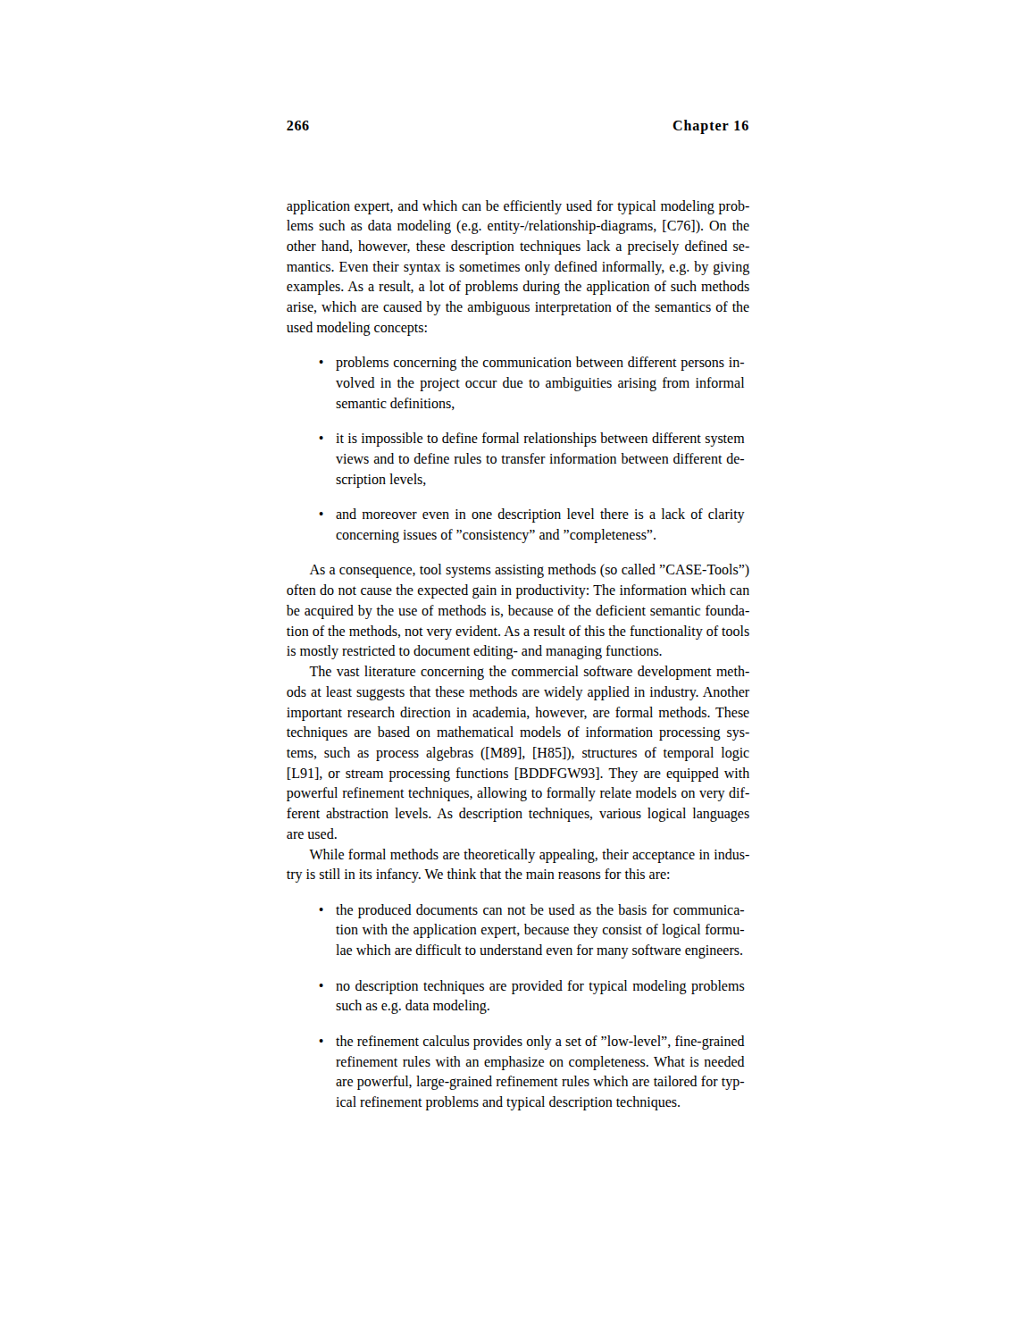266 Chapter 16
application expert, and which can be efficiently used for typical modeling problems such as data modeling (e.g. entity-/relationship-diagrams, [C76]). On the other hand, however, these description techniques lack a precisely defined semantics. Even their syntax is sometimes only defined informally, e.g. by giving examples. As a result, a lot of problems during the application of such methods arise, which are caused by the ambiguous interpretation of the semantics of the used modeling concepts:
problems concerning the communication between different persons involved in the project occur due to ambiguities arising from informal semantic definitions,
it is impossible to define formal relationships between different system views and to define rules to transfer information between different description levels,
and moreover even in one description level there is a lack of clarity concerning issues of ”consistency” and ”completeness”.
As a consequence, tool systems assisting methods (so called ”CASE-Tools”) often do not cause the expected gain in productivity: The information which can be acquired by the use of methods is, because of the deficient semantic foundation of the methods, not very evident. As a result of this the functionality of tools is mostly restricted to document editing- and managing functions.
The vast literature concerning the commercial software development methods at least suggests that these methods are widely applied in industry. Another important research direction in academia, however, are formal methods. These techniques are based on mathematical models of information processing systems, such as process algebras ([M89], [H85]), structures of temporal logic [L91], or stream processing functions [BDDFGW93]. They are equipped with powerful refinement techniques, allowing to formally relate models on very different abstraction levels. As description techniques, various logical languages are used.
While formal methods are theoretically appealing, their acceptance in industry is still in its infancy. We think that the main reasons for this are:
the produced documents can not be used as the basis for communication with the application expert, because they consist of logical formulae which are difficult to understand even for many software engineers.
no description techniques are provided for typical modeling problems such as e.g. data modeling.
the refinement calculus provides only a set of ”low-level”, fine-grained refinement rules with an emphasize on completeness. What is needed are powerful, large-grained refinement rules which are tailored for typical refinement problems and typical description techniques.